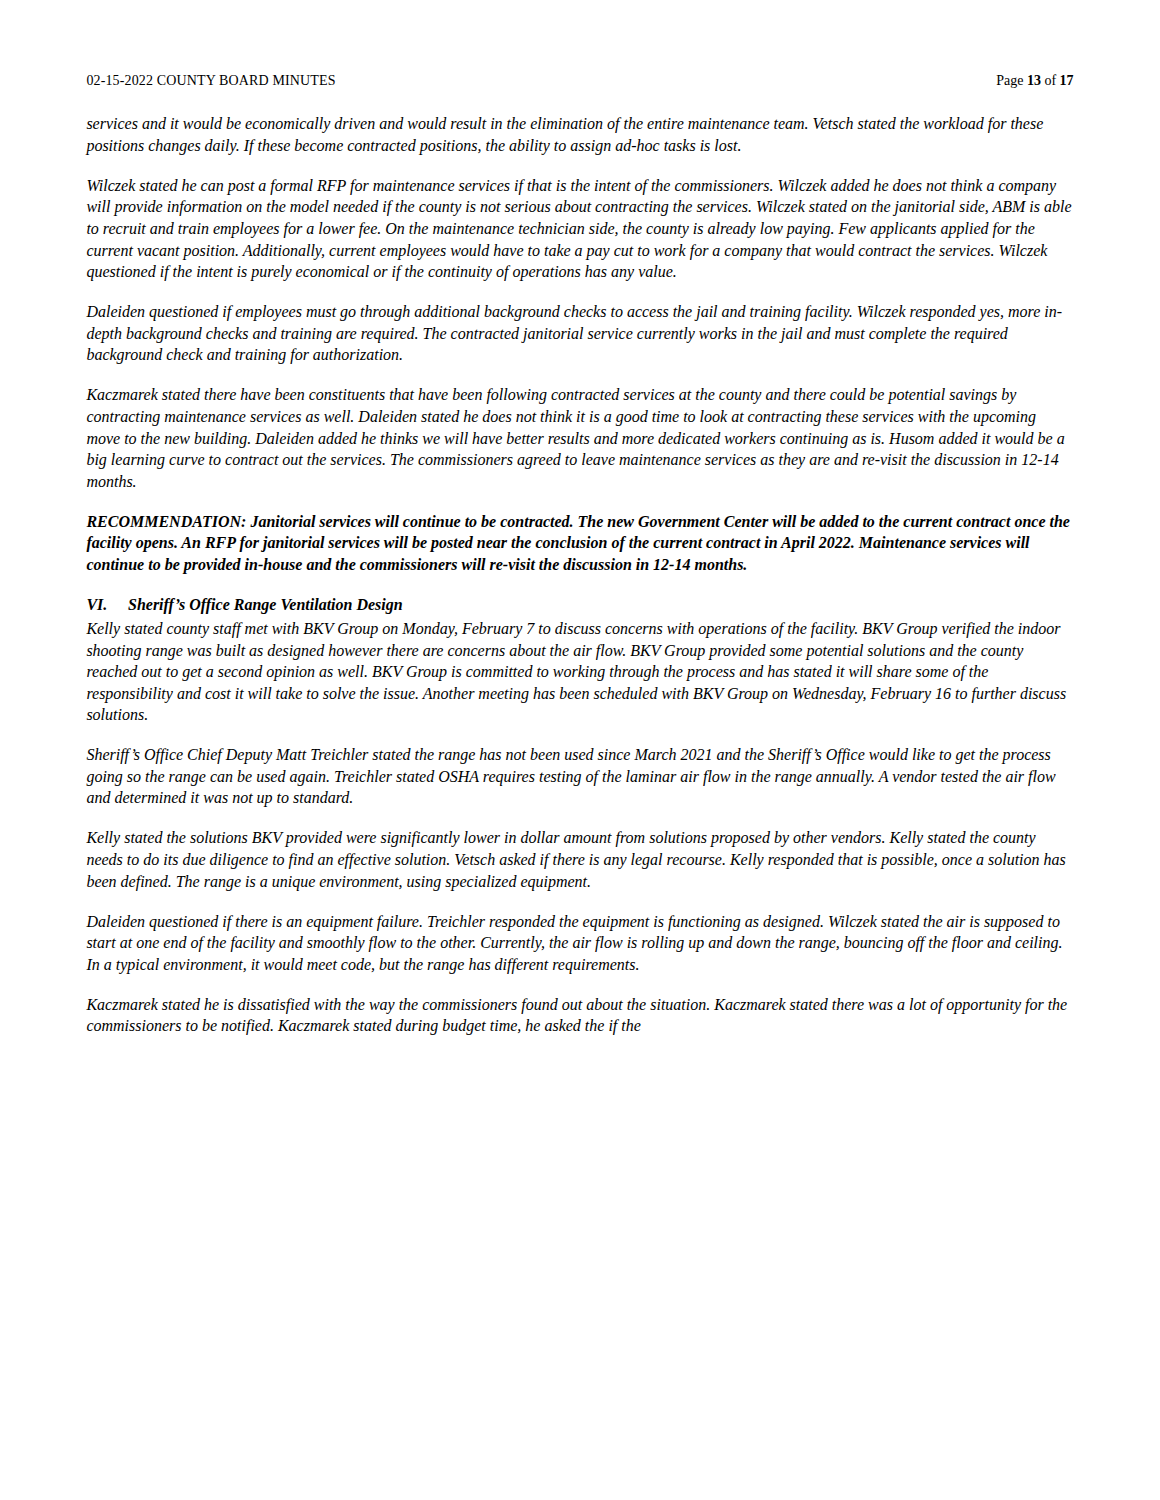02-15-2022 COUNTY BOARD MINUTES Page 13 of 17
services and it would be economically driven and would result in the elimination of the entire maintenance team. Vetsch stated the workload for these positions changes daily. If these become contracted positions, the ability to assign ad-hoc tasks is lost.
Wilczek stated he can post a formal RFP for maintenance services if that is the intent of the commissioners. Wilczek added he does not think a company will provide information on the model needed if the county is not serious about contracting the services. Wilczek stated on the janitorial side, ABM is able to recruit and train employees for a lower fee. On the maintenance technician side, the county is already low paying. Few applicants applied for the current vacant position. Additionally, current employees would have to take a pay cut to work for a company that would contract the services. Wilczek questioned if the intent is purely economical or if the continuity of operations has any value.
Daleiden questioned if employees must go through additional background checks to access the jail and training facility. Wilczek responded yes, more in-depth background checks and training are required. The contracted janitorial service currently works in the jail and must complete the required background check and training for authorization.
Kaczmarek stated there have been constituents that have been following contracted services at the county and there could be potential savings by contracting maintenance services as well. Daleiden stated he does not think it is a good time to look at contracting these services with the upcoming move to the new building. Daleiden added he thinks we will have better results and more dedicated workers continuing as is. Husom added it would be a big learning curve to contract out the services. The commissioners agreed to leave maintenance services as they are and re-visit the discussion in 12-14 months.
RECOMMENDATION: Janitorial services will continue to be contracted. The new Government Center will be added to the current contract once the facility opens. An RFP for janitorial services will be posted near the conclusion of the current contract in April 2022. Maintenance services will continue to be provided in-house and the commissioners will re-visit the discussion in 12-14 months.
VI. Sheriff’s Office Range Ventilation Design
Kelly stated county staff met with BKV Group on Monday, February 7 to discuss concerns with operations of the facility. BKV Group verified the indoor shooting range was built as designed however there are concerns about the air flow. BKV Group provided some potential solutions and the county reached out to get a second opinion as well. BKV Group is committed to working through the process and has stated it will share some of the responsibility and cost it will take to solve the issue. Another meeting has been scheduled with BKV Group on Wednesday, February 16 to further discuss solutions.
Sheriff’s Office Chief Deputy Matt Treichler stated the range has not been used since March 2021 and the Sheriff’s Office would like to get the process going so the range can be used again. Treichler stated OSHA requires testing of the laminar air flow in the range annually. A vendor tested the air flow and determined it was not up to standard.
Kelly stated the solutions BKV provided were significantly lower in dollar amount from solutions proposed by other vendors. Kelly stated the county needs to do its due diligence to find an effective solution. Vetsch asked if there is any legal recourse. Kelly responded that is possible, once a solution has been defined. The range is a unique environment, using specialized equipment.
Daleiden questioned if there is an equipment failure. Treichler responded the equipment is functioning as designed. Wilczek stated the air is supposed to start at one end of the facility and smoothly flow to the other. Currently, the air flow is rolling up and down the range, bouncing off the floor and ceiling. In a typical environment, it would meet code, but the range has different requirements.
Kaczmarek stated he is dissatisfied with the way the commissioners found out about the situation. Kaczmarek stated there was a lot of opportunity for the commissioners to be notified. Kaczmarek stated during budget time, he asked the if the